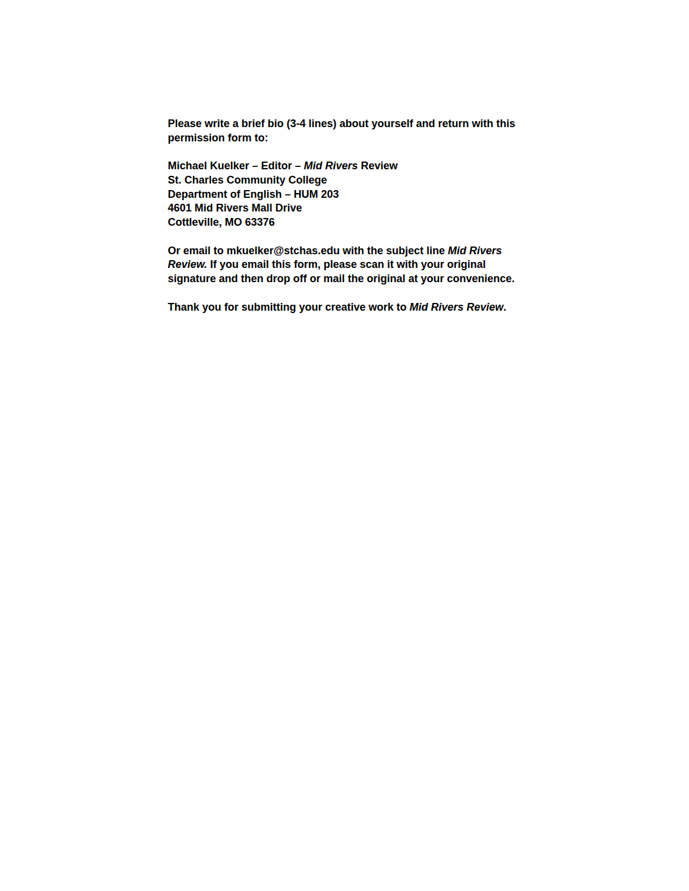Please write a brief bio (3-4 lines) about yourself and return with this permission form to:
Michael Kuelker – Editor – Mid Rivers Review St. Charles Community College Department of English – HUM 203 4601 Mid Rivers Mall Drive Cottleville, MO 63376
Or email to mkuelker@stchas.edu with the subject line Mid Rivers Review. If you email this form, please scan it with your original signature and then drop off or mail the original at your convenience.
Thank you for submitting your creative work to Mid Rivers Review.